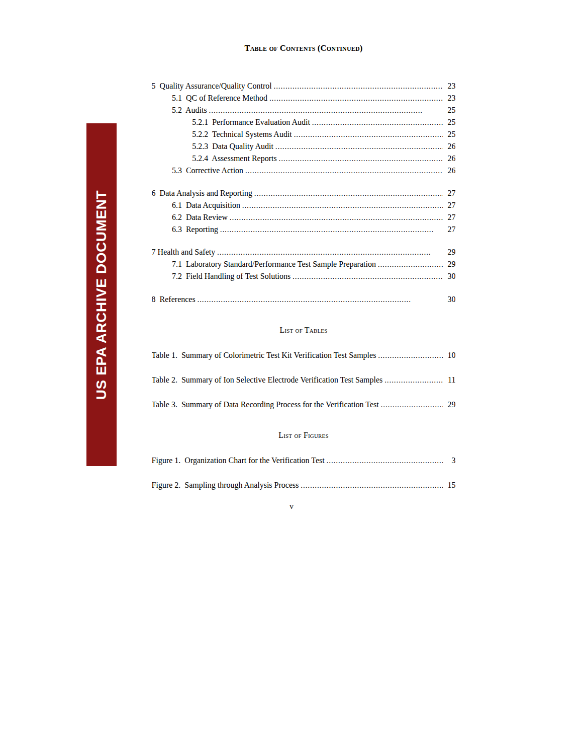US EPA ARCHIVE DOCUMENT
Table of Contents (Continued)
5 Quality Assurance/Quality Control ........................................................................................... 23
5.1 QC of Reference Method ........................................................................................... 23
5.2 Audits ........................................................................................... 25
5.2.1 Performance Evaluation Audit ........................................................................................... 25
5.2.2 Technical Systems Audit ........................................................................................... 25
5.2.3 Data Quality Audit ........................................................................................... 26
5.2.4 Assessment Reports ........................................................................................... 26
5.3 Corrective Action ........................................................................................... 26
6 Data Analysis and Reporting ........................................................................................... 27
6.1 Data Acquisition ........................................................................................... 27
6.2 Data Review ........................................................................................... 27
6.3 Reporting ........................................................................................... 27
7 Health and Safety ........................................................................................... 29
7.1 Laboratory Standard/Performance Test Sample Preparation ........................................................................................... 29
7.2 Field Handling of Test Solutions ........................................................................................... 30
8 References ........................................................................................... 30
List of Tables
Table 1. Summary of Colorimetric Test Kit Verification Test Samples ........................................................................................... 10
Table 2. Summary of Ion Selective Electrode Verification Test Samples ........................................................................................... 11
Table 3. Summary of Data Recording Process for the Verification Test ........................................................................................... 29
List of Figures
Figure 1. Organization Chart for the Verification Test ........................................................................................... 3
Figure 2. Sampling through Analysis Process ........................................................................................... 15
v